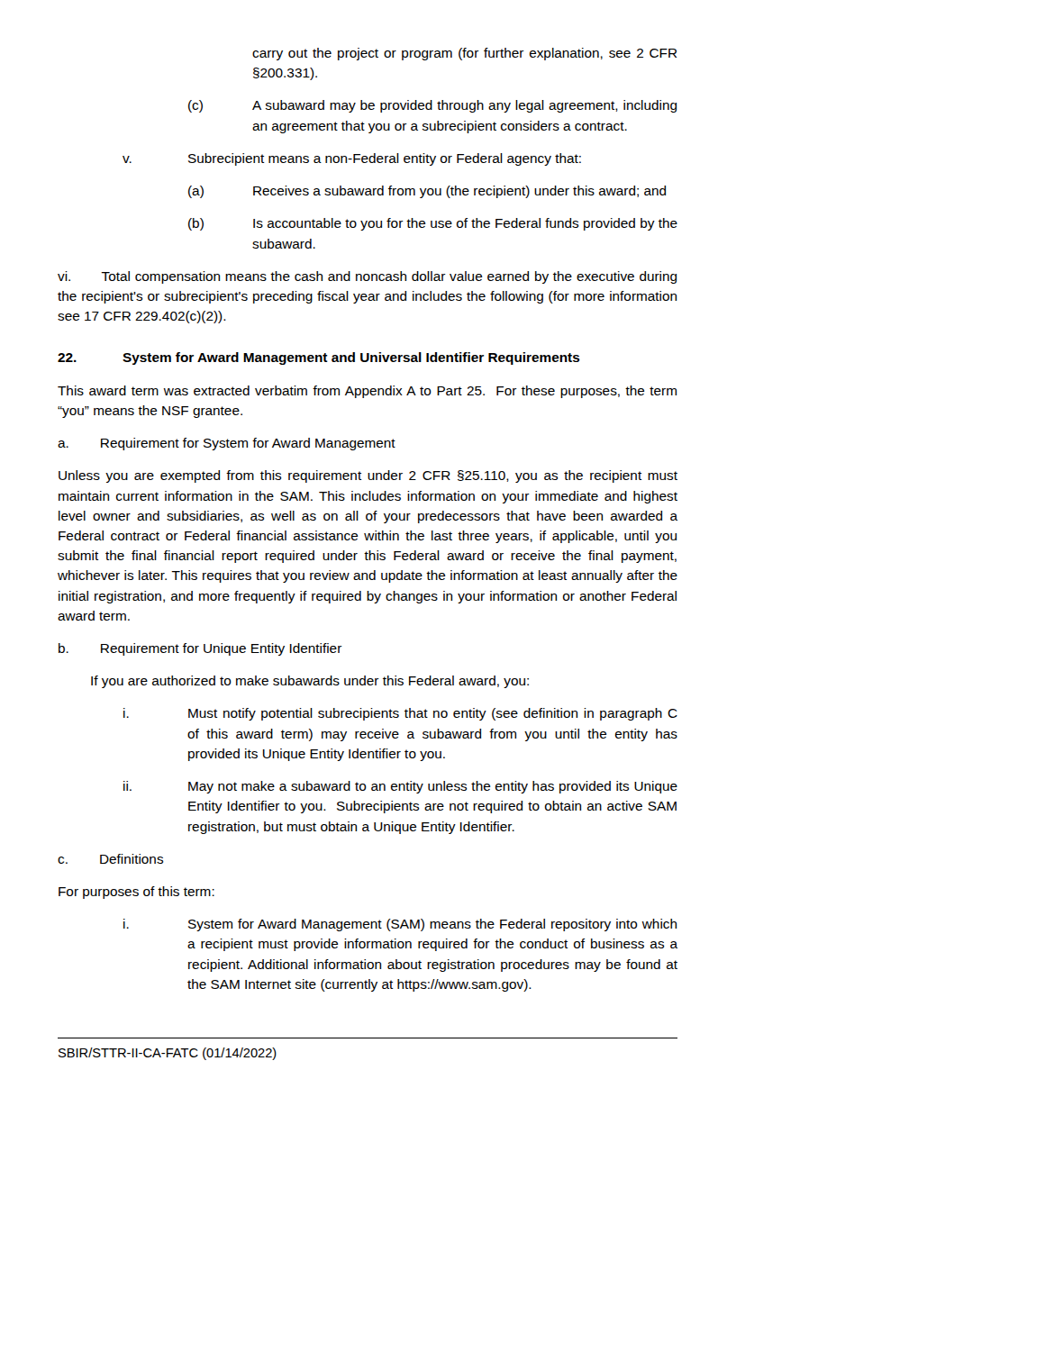carry out the project or program (for further explanation, see 2 CFR §200.331).
(c)
A subaward may be provided through any legal agreement, including an agreement that you or a subrecipient considers a contract.
v.
Subrecipient means a non-Federal entity or Federal agency that:
(a)
Receives a subaward from you (the recipient) under this award; and
(b)
Is accountable to you for the use of the Federal funds provided by the subaward.
vi. Total compensation means the cash and noncash dollar value earned by the executive during the recipient's or subrecipient's preceding fiscal year and includes the following (for more information see 17 CFR 229.402(c)(2)).
22.
System for Award Management and Universal Identifier Requirements
This award term was extracted verbatim from Appendix A to Part 25. For these purposes, the term “you” means the NSF grantee.
a. Requirement for System for Award Management
Unless you are exempted from this requirement under 2 CFR §25.110, you as the recipient must maintain current information in the SAM. This includes information on your immediate and highest level owner and subsidiaries, as well as on all of your predecessors that have been awarded a Federal contract or Federal financial assistance within the last three years, if applicable, until you submit the final financial report required under this Federal award or receive the final payment, whichever is later. This requires that you review and update the information at least annually after the initial registration, and more frequently if required by changes in your information or another Federal award term.
b. Requirement for Unique Entity Identifier
If you are authorized to make subawards under this Federal award, you:
i.
Must notify potential subrecipients that no entity (see definition in paragraph C of this award term) may receive a subaward from you until the entity has provided its Unique Entity Identifier to you.
ii.
May not make a subaward to an entity unless the entity has provided its Unique Entity Identifier to you. Subrecipients are not required to obtain an active SAM registration, but must obtain a Unique Entity Identifier.
c. Definitions
For purposes of this term:
i.
System for Award Management (SAM) means the Federal repository into which a recipient must provide information required for the conduct of business as a recipient. Additional information about registration procedures may be found at the SAM Internet site (currently at https://www.sam.gov).
SBIR/STTR-II-CA-FATC (01/14/2022)